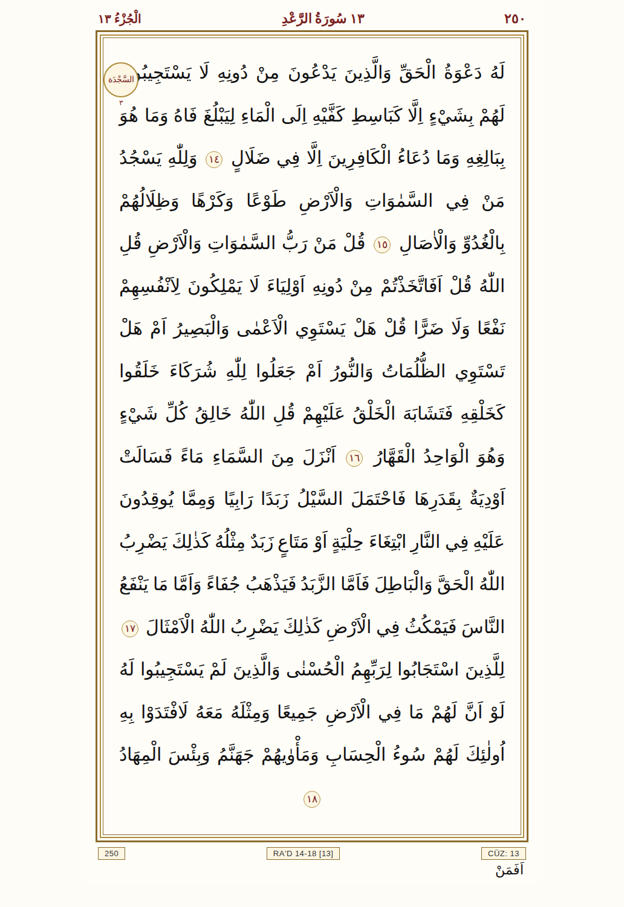٢٥٠
١٣ سُورَةُ الرَّعْدِ
الْجُزْءُ ١٣
السَّجْدَة
٣
لَهُ دَعْوَةُ الْحَقِّ وَالَّذِينَ يَدْعُونَ مِنْ دُونِهِ لَا يَسْتَجِيبُونَ لَهُمْ بِشَيْءٍ اِلَّا كَبَاسِطِ كَفَّيْهِ اِلَى الْمَاءِ لِيَبْلُغَ فَاهُ وَمَا هُوَ بِبَالِغِهِ وَمَا دُعَاءُ الْكَافِرِينَ اِلَّا فِي ضَلَالٍ ١٤ وَلِلّٰهِ يَسْجُدُ مَنْ فِي السَّمٰوَاتِ وَالْاَرْضِ طَوْعًا وَكَرْهًا وَظِلَالُهُمْ بِالْغُدُوِّ وَالْاٰصَالِ ١٥ قُلْ مَنْ رَبُّ السَّمٰوَاتِ وَالْاَرْضِ قُلِ اللّٰهُ قُلْ اَفَاتَّخَذْتُمْ مِنْ دُونِهِ اَوْلِيَاءَ لَا يَمْلِكُونَ لِاَنْفُسِهِمْ نَفْعًا وَلَا ضَرًّا قُلْ هَلْ يَسْتَوِي الْاَعْمٰى وَالْبَصِيرُ اَمْ هَلْ تَسْتَوِي الظُّلُمَاتُ وَالنُّورُ اَمْ جَعَلُوا لِلّٰهِ شُرَكَاءَ خَلَقُوا كَخَلْقِهِ فَتَشَابَهَ الْخَلْقُ عَلَيْهِمْ قُلِ اللّٰهُ خَالِقُ كُلِّ شَيْءٍ وَهُوَ الْوَاحِدُ الْقَهَّارُ ١٦ اَنْزَلَ مِنَ السَّمَاءِ مَاءً فَسَالَتْ اَوْدِيَةٌ بِقَدَرِهَا فَاحْتَمَلَ السَّيْلُ زَبَدًا رَابِيًا وَمِمَّا يُوقِدُونَ عَلَيْهِ فِي النَّارِ ابْتِغَاءَ حِلْيَةٍ اَوْ مَتَاعٍ زَبَدٌ مِثْلُهُ كَذٰلِكَ يَضْرِبُ اللّٰهُ الْحَقَّ وَالْبَاطِلَ فَاَمَّا الزَّبَدُ فَيَذْهَبُ جُفَاءً وَاَمَّا مَا يَنْفَعُ النَّاسَ فَيَمْكُثُ فِي الْاَرْضِ كَذٰلِكَ يَضْرِبُ اللّٰهُ الْاَمْثَالَ ١٧ لِلَّذِينَ اسْتَجَابُوا لِرَبِّهِمُ الْحُسْنٰى وَالَّذِينَ لَمْ يَسْتَجِيبُوا لَهُ لَوْ اَنَّ لَهُمْ مَا فِي الْاَرْضِ جَمِيعًا وَمِثْلَهُ مَعَهُ لَافْتَدَوْا بِهِ اُولٰئِكَ لَهُمْ سُوءُ الْحِسَابِ وَمَأْوٰيهُمْ جَهَنَّمُ وَبِئْسَ الْمِهَادُ ١٨
CÜZ: 13
[13] RA'D 14-18
250
اَفَمَنْ